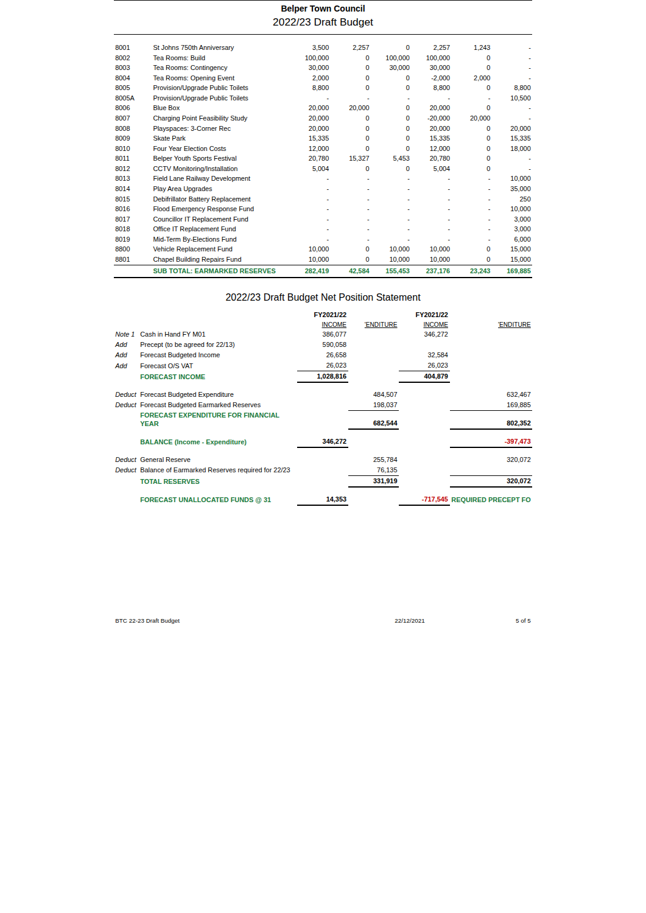Belper Town Council
2022/23 Draft Budget
| 8001 | St Johns 750th Anniversary | 3,500 | 2,257 | 0 | 2,257 | 1,243 | - |
| 8002 | Tea Rooms: Build | 100,000 | 0 | 100,000 | 100,000 | 0 | - |
| 8003 | Tea Rooms: Contingency | 30,000 | 0 | 30,000 | 30,000 | 0 | - |
| 8004 | Tea Rooms: Opening Event | 2,000 | 0 | 0 | -2,000 | 2,000 | - |
| 8005 | Provision/Upgrade Public Toilets | 8,800 | 0 | 0 | 8,800 | 0 | 8,800 |
| 8005A | Provision/Upgrade Public Toilets | - | - | - | - | - | 10,500 |
| 8006 | Blue Box | 20,000 | 20,000 | 0 | 20,000 | 0 | - |
| 8007 | Charging Point Feasibility Study | 20,000 | 0 | 0 | -20,000 | 20,000 | - |
| 8008 | Playspaces: 3-Corner Rec | 20,000 | 0 | 0 | 20,000 | 0 | 20,000 |
| 8009 | Skate Park | 15,335 | 0 | 0 | 15,335 | 0 | 15,335 |
| 8010 | Four Year Election Costs | 12,000 | 0 | 0 | 12,000 | 0 | 18,000 |
| 8011 | Belper Youth Sports Festival | 20,780 | 15,327 | 5,453 | 20,780 | 0 | - |
| 8012 | CCTV Monitoring/Installation | 5,004 | 0 | 0 | 5,004 | 0 | - |
| 8013 | Field Lane Railway Development | - | - | - | - | - | 10,000 |
| 8014 | Play Area Upgrades | - | - | - | - | - | 35,000 |
| 8015 | Debifrillator Battery Replacement | - | - | - | - | - | 250 |
| 8016 | Flood Emergency Response Fund | - | - | - | - | - | 10,000 |
| 8017 | Councillor IT Replacement Fund | - | - | - | - | - | 3,000 |
| 8018 | Office IT Replacement Fund | - | - | - | - | - | 3,000 |
| 8019 | Mid-Term By-Elections Fund | - | - | - | - | - | 6,000 |
| 8800 | Vehicle Replacement Fund | 10,000 | 0 | 10,000 | 10,000 | 0 | 15,000 |
| 8801 | Chapel Building Repairs Fund | 10,000 | 0 | 10,000 | 10,000 | 0 | 15,000 |
| | SUB TOTAL: EARMARKED RESERVES | 282,419 | 42,584 | 155,453 | 237,176 | 23,243 | 169,885 |
2022/23 Draft Budget Net Position Statement
| | | FY2021/22 | | FY2021/22 | |
| | | INCOME | 'ENDITURE | INCOME | 'ENDITURE |
| Note 1 | Cash in Hand FY M01 | 386,077 | | 346,272 | |
| Add | Precept (to be agreed for 22/13) | 590,058 | | | |
| Add | Forecast Budgeted Income | 26,658 | | 32,584 | |
| Add | Forecast O/S VAT | 26,023 | | 26,023 | |
| | FORECAST INCOME | 1,028,816 | | 404,879 | |
| Deduct | Forecast Budgeted Expenditure | | 484,507 | | 632,467 |
| Deduct | Forecast Budgeted Earmarked Reserves | | 198,037 | | 169,885 |
| | FORECAST EXPENDITURE FOR FINANCIAL YEAR | | 682,544 | | 802,352 |
| | BALANCE (Income - Expenditure) | 346,272 | | | -397,473 |
| Deduct | General Reserve | | 255,784 | | 320,072 |
| Deduct | Balance of Earmarked Reserves required for 22/23 | | 76,135 | | |
| | TOTAL RESERVES | | 331,919 | | 320,072 |
| | FORECAST UNALLOCATED FUNDS @ 3 1 | 14,353 | | -717,545 | REQUIRED PRECEPT FO |
| BTC 22-23 Draft Budget | 22/12/2021 | 5 of 5 |